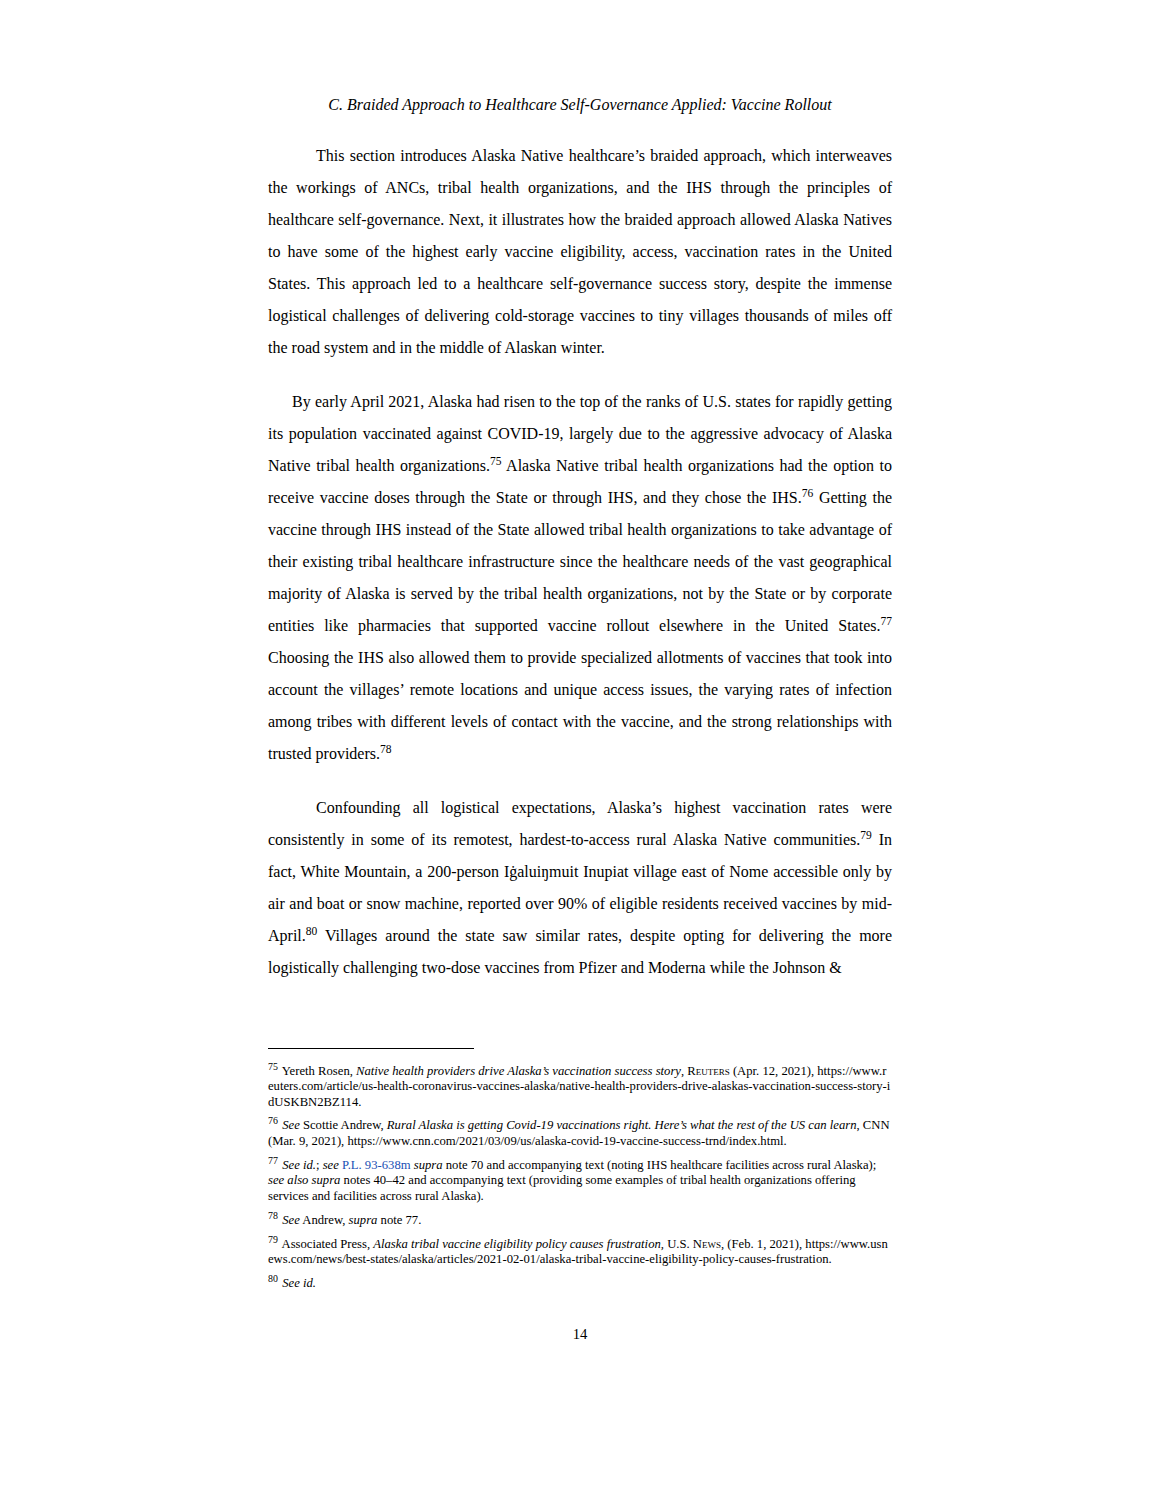C. Braided Approach to Healthcare Self-Governance Applied: Vaccine Rollout
This section introduces Alaska Native healthcare’s braided approach, which interweaves the workings of ANCs, tribal health organizations, and the IHS through the principles of healthcare self-governance. Next, it illustrates how the braided approach allowed Alaska Natives to have some of the highest early vaccine eligibility, access, vaccination rates in the United States. This approach led to a healthcare self-governance success story, despite the immense logistical challenges of delivering cold-storage vaccines to tiny villages thousands of miles off the road system and in the middle of Alaskan winter.
By early April 2021, Alaska had risen to the top of the ranks of U.S. states for rapidly getting its population vaccinated against COVID-19, largely due to the aggressive advocacy of Alaska Native tribal health organizations.75 Alaska Native tribal health organizations had the option to receive vaccine doses through the State or through IHS, and they chose the IHS.76 Getting the vaccine through IHS instead of the State allowed tribal health organizations to take advantage of their existing tribal healthcare infrastructure since the healthcare needs of the vast geographical majority of Alaska is served by the tribal health organizations, not by the State or by corporate entities like pharmacies that supported vaccine rollout elsewhere in the United States.77 Choosing the IHS also allowed them to provide specialized allotments of vaccines that took into account the villages’ remote locations and unique access issues, the varying rates of infection among tribes with different levels of contact with the vaccine, and the strong relationships with trusted providers.78
Confounding all logistical expectations, Alaska’s highest vaccination rates were consistently in some of its remotest, hardest-to-access rural Alaska Native communities.79 In fact, White Mountain, a 200-person Iġaluiŋmuit Inupiat village east of Nome accessible only by air and boat or snow machine, reported over 90% of eligible residents received vaccines by mid-April.80 Villages around the state saw similar rates, despite opting for delivering the more logistically challenging two-dose vaccines from Pfizer and Moderna while the Johnson &
75 Yereth Rosen, Native health providers drive Alaska’s vaccination success story, Reuters (Apr. 12, 2021), https://www.reuters.com/article/us-health-coronavirus-vaccines-alaska/native-health-providers-drive-alaskas-vaccination-success-story-idUSKBN2BZ114.
76 See Scottie Andrew, Rural Alaska is getting Covid-19 vaccinations right. Here’s what the rest of the US can learn, CNN (Mar. 9, 2021), https://www.cnn.com/2021/03/09/us/alaska-covid-19-vaccine-success-trnd/index.html.
77 See id.; see P.L. 93-638m supra note 70 and accompanying text (noting IHS healthcare facilities across rural Alaska); see also supra notes 40–42 and accompanying text (providing some examples of tribal health organizations offering services and facilities across rural Alaska).
78 See Andrew, supra note 77.
79 Associated Press, Alaska tribal vaccine eligibility policy causes frustration, U.S. News, (Feb. 1, 2021), https://www.usnews.com/news/best-states/alaska/articles/2021-02-01/alaska-tribal-vaccine-eligibility-policy-causes-frustration.
80 See id.
14